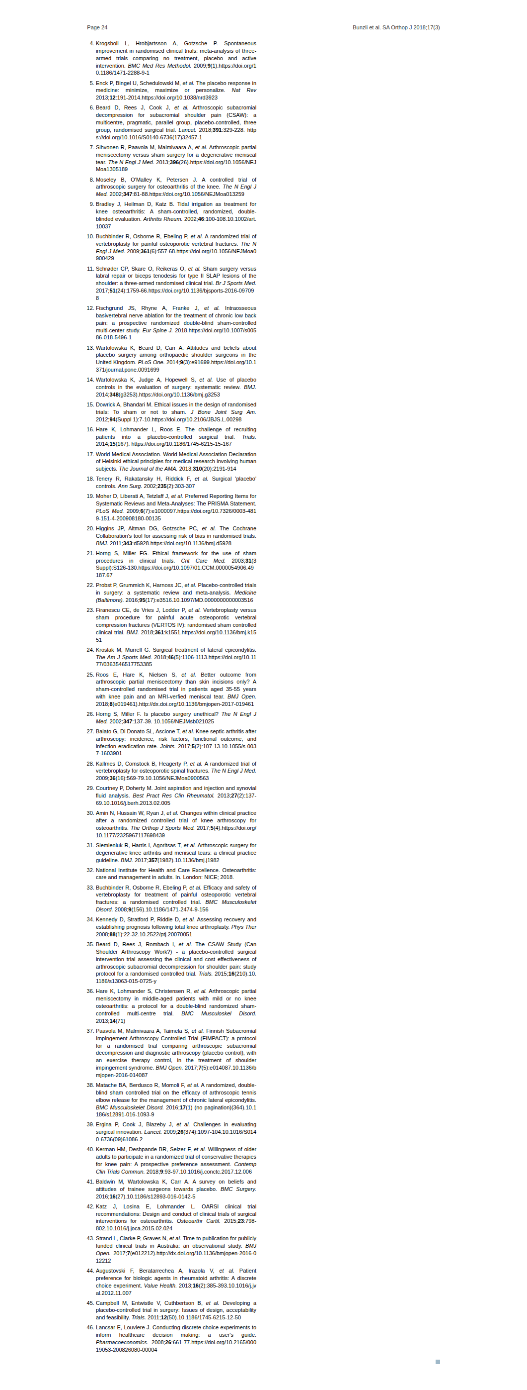Page 24
Bunzli et al. SA Orthop J 2018;17(3)
Krogsboll L, Hrobjartsson A, Gotzsche P. Spontaneous improvement in randomised clinical trials: meta-analysis of three-armed trials comparing no treatment, placebo and active intervention. BMC Med Res Methodol. 2009;9(1).https://doi.org/10.1186/1471-2288-9-1
Enck P, Bingel U, Schedulowski M, et al. The placebo response in medicine: minimize, maximize or personalize. Nat Rev 2013;12:191-2014.https://doi.org/10.1038/nrd3923
Beard D, Rees J, Cook J, et al. Arthroscopic subacromial decompression for subacromial shoulder pain (CSAW): a multicentre, pragmatic, parallel group, placebo-controlled, three group, randomised surgical trial. Lancet. 2018;391:329-228. https://doi.org/10.1016/S0140-6736(17)32457-1
Sihvonen R, Paavola M, Malmivaara A, et al. Arthroscopic partial meniscectomy versus sham surgery for a degenerative meniscal tear. The N Engl J Med. 2013;396(26).https://doi.org/10.1056/NEJMoa1305189
Moseley B, O'Malley K, Petersen J. A controlled trial of arthroscopic surgery for osteoarthritis of the knee. The N Engl J Med. 2002;347:81-88.https://doi.org/10.1056/NEJMoa013259
Bradley J, Heilman D, Katz B. Tidal irrigation as treatment for knee osteoarthritis: A sham-controlled, randomized, double-blinded evaluation. Arthritis Rheum. 2002;46:100-108.10.1002/art.10037
Buchbinder R, Osborne R, Ebeling P, et al. A randomized trial of vertebroplasty for painful osteoporotic vertebral fractures. The N Engl J Med. 2009;361(6):557-68.https://doi.org/10.1056/NEJMoa0900429
Schrøder CP, Skare O, Reikeras O, et al. Sham surgery versus labral repair or biceps tenodesis for type II SLAP lesions of the shoulder: a three-armed randomised clinical trial. Br J Sports Med. 2017;51(24):1759-66.https://doi.org/10.1136/bjsports-2016-097098
Fischgrund JS, Rhyne A, Franke J, et al. Intraosseous basivertebral nerve ablation for the treatment of chronic low back pain: a prospective randomized double-blind sham-controlled multi-center study. Eur Spine J. 2018.https://doi.org/10.1007/s00586-018-5496-1
Wartolowska K, Beard D, Carr A. Attitudes and beliefs about placebo surgery among orthopaedic shoulder surgeons in the United Kingdom. PLoS One. 2014;9(3):e91699.https://doi.org/10.1371/journal.pone.0091699
Wartolowska K, Judge A, Hopewell S, et al. Use of placebo controls in the evaluation of surgery: systematic review. BMJ. 2014;348(g3253).https://doi.org/10.1136/bmj.g3253
Dowrick A, Bhandari M. Ethical issues in the design of randomised trials: To sham or not to sham. J Bone Joint Surg Am. 2012;94(Suppl 1):7-10.https://doi.org/10.2106/JBJS.L.00298
Hare K, Lohmander L, Roos E. The challenge of recruiting patients into a placebo-controlled surgical trial. Trials. 2014;15(167). https://doi.org/10.1186/1745-6215-15-167
World Medical Association. World Medical Association Declaration of Helsinki ethical principles for medical research involving human subjects. The Journal of the AMA. 2013;310(20):2191-914
Tenery R, Rakatansky H, Riddick F, et al. Surgical 'placebo' controls. Ann Surg. 2002;235(2):303-307
Moher D, Liberati A, Tetzlaff J, et al. Preferred Reporting Items for Systematic Reviews and Meta-Analyses: The PRISMA Statement. PLoS Med. 2009;6(7):e1000097.https://doi.org/10.7326/0003-4819-151-4-200908180-00135
Higgins JP, Altman DG, Gotzsche PC, et al. The Cochrane Collaboration's tool for assessing risk of bias in randomised trials. BMJ. 2011;343:d5928.https://doi.org/10.1136/bmj.d5928
Horng S, Miller FG. Ethical framework for the use of sham procedures in clinical trials. Crit Care Med. 2003;31(3 Suppl):S126-130.https://doi.org/10.1097/01.CCM.0000054906.49187.67
Probst P, Grummich K, Harnoss JC, et al. Placebo-controlled trials in surgery: a systematic review and meta-analysis. Medicine (Baltimore). 2016;95(17):e3516.10.1097/MD.0000000000003516
Firanescu CE, de Vries J, Lodder P, et al. Vertebroplasty versus sham procedure for painful acute osteoporotic vertebral compression fractures (VERTOS IV): randomised sham controlled clinical trial. BMJ. 2018;361:k1551.https://doi.org/10.1136/bmj.k1551
Kroslak M, Murrell G. Surgical treatment of lateral epicondylitis. The Am J Sports Med. 2018;46(5):1106-1113.https://doi.org/10.1177/0363546517753385
Roos E, Hare K, Nielsen S, et al. Better outcome from arthroscopic partial meniscectomy than skin incisions only? A sham-controlled randomised trial in patients aged 35-55 years with knee pain and an MRI-verfied meniscal tear. BMJ Open. 2018;8(e019461).http://dx.doi.org/10.1136/bmjopen-2017-019461
Horng S, Miller F. Is placebo surgery unethical? The N Engl J Med. 2002;347:137-39. 10.1056/NEJMsb021025
Balato G, Di Donato SL, Ascione T, et al. Knee septic arthritis after arthroscopy: incidence, risk factors, functional outcome, and infection eradication rate. Joints. 2017;5(2):107-13.10.1055/s-0037-1603901
Kallmes D, Comstock B, Heagerty P, et al. A randomized trial of vertebroplasty for osteoporotic spinal fractures. The N Engl J Med. 2009;36(16):569-79.10.1056/NEJMoa0900563
Courtney P, Doherty M. Joint aspiration and injection and synovial fluid analysis. Best Pract Res Clin Rheumatol. 2013;27(2):137-69.10.1016/j.berh.2013.02.005
Amin N, Hussain W, Ryan J, et al. Changes within clinical practice after a randomized controlled trial of knee arthroscopy for osteoarthritis. The Orthop J Sports Med. 2017;5(4).https://doi.org/10.1177/2325967117698439
Siemieniuk R, Harris I, Agoritsas T, et al. Arthroscopic surgery for degenerative knee arthritis and meniscal tears: a clinical practice guideline. BMJ. 2017;357(1982).10.1136/bmj.j1982
National Institute for Health and Care Excellence. Osteoarthritis: care and management in adults. In. London: NICE; 2018.
Buchbinder R, Osborne R, Ebeling P, et al. Efficacy and safety of vertebroplasty for treatment of painful osteoporotic vertebral fractures: a randomised controlled trial. BMC Musculoskelet Disord. 2008;9(156).10.1186/1471-2474-9-156
Kennedy D, Stratford P, Riddle D, et al. Assessing recovery and establishing prognosis following total knee arthroplasty. Phys Ther 2008;88(1):22-32.10.2522/ptj.20070051
Beard D, Rees J, Rombach I, et al. The CSAW Study (Can Shoulder Arthroscopy Work?) - a placebo-controlled surgical intervention trial assessing the clinical and cost effectiveness of arthroscopic subacromial decompression for shoulder pain: study protocol for a randomised controlled trial. Trials. 2015;16(210).10.1186/s13063-015-0725-y
Hare K, Lohmander S, Christensen R, et al. Arthroscopic partial meniscectomy in middle-aged patients with mild or no knee osteoarthritis: a protocol for a double-blind randomized sham-controlled multi-centre trial. BMC Musculoskel Disord. 2013;14(71)
Paavola M, Malmivaara A, Taimela S, et al. Finnish Subacromial Impingement Arthroscopy Controlled Trial (FIMPACT): a protocol for a randomised trial comparing arthroscopic subacromial decompression and diagnostic arthroscopy (placebo control), with an exercise therapy control, in the treatment of shoulder impingement syndrome. BMJ Open. 2017;7(5):e014087.10.1136/bmjopen-2016-014087
Matache BA, Berdusco R, Momoli F, et al. A randomized, double-blind sham controlled trial on the efficacy of arthroscopic tennis elbow release for the management of chronic lateral epicondylitis. BMC Musculoskelet Disord. 2016;17(1) (no pagination)(364).10.1186/s12891-016-1093-9
Ergina P, Cook J, Blazeby J, et al. Challenges in evaluating surgical innovation. Lancet. 2009;26(374):1097-104.10.1016/S0140-6736(09)61086-2
Kerman HM, Deshpande BR, Selzer F, et al. Willingness of older adults to participate in a randomized trial of conservative therapies for knee pain: A prospective preference assessment. Contemp Clin Trials Commun. 2018;9:93-97.10.1016/j.conctc.2017.12.006
Baldwin M, Wartolowska K, Carr A. A survey on beliefs and attitudes of trainee surgeons towards placebo. BMC Surgery. 2016;16(27).10.1186/s12893-016-0142-5
Katz J, Losina E, Lohmander L. OARSI clinical trial recommendations: Design and conduct of clinical trials of surgical interventions for osteoarthritis. Osteoarthr Cartil. 2015;23:798-802.10.1016/j.joca.2015.02.024
Strand L, Clarke P, Graves N, et al. Time to publication for publicly funded clinical trials in Australia: an observational study. BMJ Open. 2017;7(e012212).http://dx.doi.org/10.1136/bmjopen-2016-012212
Augustovski F, Beratarrechea A, Irazola V, et al. Patient preference for biologic agents in rheumatoid arthritis: A discrete choice experiment. Value Health. 2013;16(2):385-393.10.1016/j.jval.2012.11.007
Campbell M, Entwistle V, Cuthbertson B, et al. Developing a placebo-controlled trial in surgery: Issues of design, acceptability and feasibility. Trials. 2011;12(50).10.1186/1745-6215-12-50
Lancsar E, Louviere J. Conducting discrete choice experiments to inform healthcare decision making: a user's guide. Pharmacoeconomics. 2008;26:661-77.https://doi.org/10.2165/00019053-200826080-00004